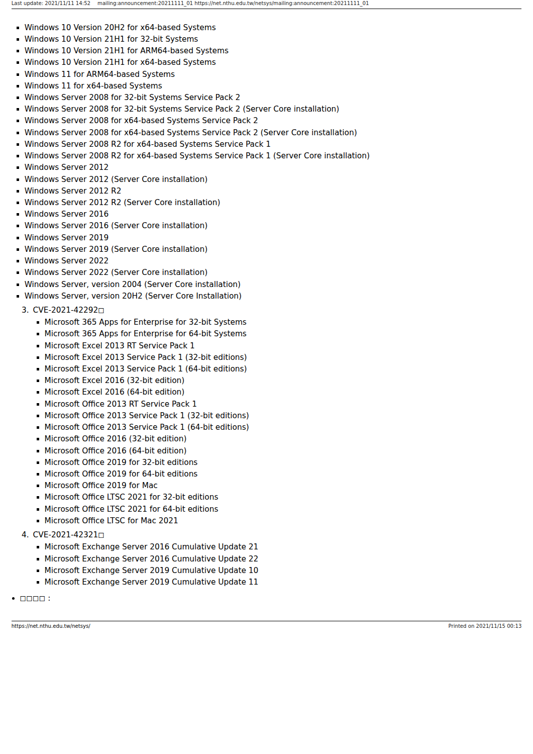Last update: 2021/11/11 14:52 mailing:announcement:20211111_01 https://net.nthu.edu.tw/netsys/mailing:announcement:20211111_01
Windows 10 Version 20H2 for x64-based Systems
Windows 10 Version 21H1 for 32-bit Systems
Windows 10 Version 21H1 for ARM64-based Systems
Windows 10 Version 21H1 for x64-based Systems
Windows 11 for ARM64-based Systems
Windows 11 for x64-based Systems
Windows Server 2008 for 32-bit Systems Service Pack 2
Windows Server 2008 for 32-bit Systems Service Pack 2 (Server Core installation)
Windows Server 2008 for x64-based Systems Service Pack 2
Windows Server 2008 for x64-based Systems Service Pack 2 (Server Core installation)
Windows Server 2008 R2 for x64-based Systems Service Pack 1
Windows Server 2008 R2 for x64-based Systems Service Pack 1 (Server Core installation)
Windows Server 2012
Windows Server 2012 (Server Core installation)
Windows Server 2012 R2
Windows Server 2012 R2 (Server Core installation)
Windows Server 2016
Windows Server 2016 (Server Core installation)
Windows Server 2019
Windows Server 2019 (Server Core installation)
Windows Server 2022
Windows Server 2022 (Server Core installation)
Windows Server, version 2004 (Server Core installation)
Windows Server, version 20H2 (Server Core Installation)
CVE-2021-42292◻
Microsoft 365 Apps for Enterprise for 32-bit Systems
Microsoft 365 Apps for Enterprise for 64-bit Systems
Microsoft Excel 2013 RT Service Pack 1
Microsoft Excel 2013 Service Pack 1 (32-bit editions)
Microsoft Excel 2013 Service Pack 1 (64-bit editions)
Microsoft Excel 2016 (32-bit edition)
Microsoft Excel 2016 (64-bit edition)
Microsoft Office 2013 RT Service Pack 1
Microsoft Office 2013 Service Pack 1 (32-bit editions)
Microsoft Office 2013 Service Pack 1 (64-bit editions)
Microsoft Office 2016 (32-bit edition)
Microsoft Office 2016 (64-bit edition)
Microsoft Office 2019 for 32-bit editions
Microsoft Office 2019 for 64-bit editions
Microsoft Office 2019 for Mac
Microsoft Office LTSC 2021 for 32-bit editions
Microsoft Office LTSC 2021 for 64-bit editions
Microsoft Office LTSC for Mac 2021
CVE-2021-42321◻
Microsoft Exchange Server 2016 Cumulative Update 21
Microsoft Exchange Server 2016 Cumulative Update 22
Microsoft Exchange Server 2019 Cumulative Update 10
Microsoft Exchange Server 2019 Cumulative Update 11
◻◻◻◻ :
https://net.nthu.edu.tw/netsys/ Printed on 2021/11/15 00:13